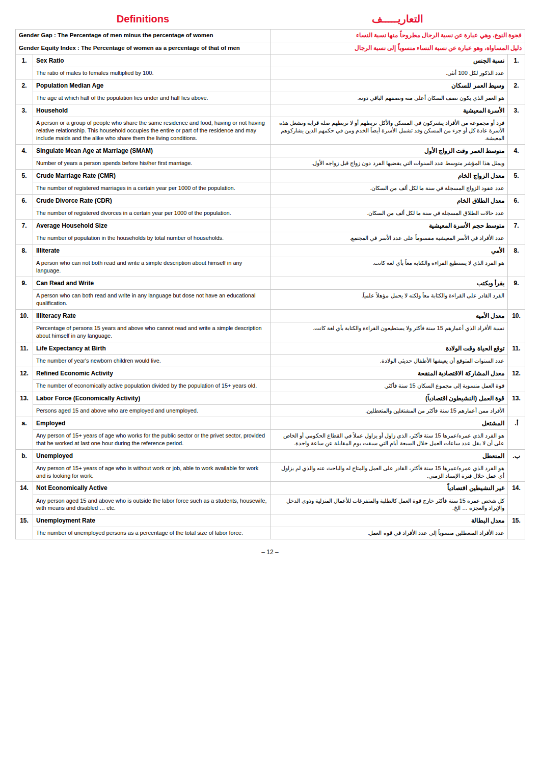| Definitions | التعاريـــــف |
| Gender Gap : The Percentage of men minus the percentage of women | فجوة النوع، وهي عبارة عن نسبة الرجال مطروحاً منها نسبة النساء |
| Gender Equity Index : The Percentage of women as a percentage of that of men | دليل المساواة، وهو عبارة عن نسبة النساء منسوباً إلى نسبة الرجال |
| 1. | Sex Ratio | نسبة الجنس | .1 |
| The ratio of males to females multiplied by 100. | عدد الذكور لكل 100 أنثى. |
| 2. | Population Median Age | وسيط العمر للسكان | .2 |
| The age at which half of the population lies under and half lies above. | هو العمر الذي يكون نصف السكان أعلى منه ونصفهم الباقي دونه. |
| 3. | Household | الأسرة المعيشية | .3 |
| A person or a group of people who share the same residence and food, having or not having relative relationship. This household occupies the entire or part of the residence and may include maids and the alike who share them the living conditions. | فرد أو مجموعة من الأفراد يشتركون في المسكن والأكل تربطهم أو لا تربطهم صلة قرابة وتشغل هذه الأسرة عادة كل أو جزء من المسكن وقد تشمل الأسرة أيضاً الخدم ومن في حكمهم الذين يشاركوهم المعيشة. |
| 4. | Singulate Mean Age at Marriage (SMAM) | متوسط العمر وقت الزواج الأول | .4 |
| Number of years a person spends before his/her first marriage. | ويمثل هذا المؤشر متوسط عدد السنوات التي يقضيها الفرد دون زواج قبل زواجه الأول. |
| 5. | Crude Marriage Rate (CMR) | معدل الزواج الخام | .5 |
| The number of registered marriages in a certain year per 1000 of the population. | عدد عقود الزواج المسجلة في سنة ما لكل ألف من السكان. |
| 6. | Crude Divorce Rate (CDR) | معدل الطلاق الخام | .6 |
| The number of registered divorces in a certain year per 1000 of the population. | عدد حالات الطلاق المسجلة في سنة ما لكل ألف من السكان. |
| 7. | Average Household Size | متوسط حجم الأسرة المعيشية | .7 |
| The number of population in the households by total number of households. | عدد الأفراد في الأسر المعيشية مقسوماً على عدد الأسر في المجتمع. |
| 8. | Illiterate | الأمي | .8 |
| A person who can not both read and write a simple description about himself in any language. | هو الفرد الذي لا يستطيع القراءة والكتابة معاً بأي لغة كانت. |
| 9. | Can Read and Write | يقرأ ويكتب | .9 |
| A person who can both read and write in any language but dose not have an educational qualification. | الفرد القادر على القراءة والكتابة معاً ولكنه لا يحمل مؤهلاً علمياً. |
| 10. | Illiteracy Rate | معدل الأمية | .10 |
| Percentage of persons 15 years and above who cannot read and write a simple description about himself in any language. | نسبة الأفراد الذي أعمارهم 15 سنة فأكثر ولا يستطيعون القراءة والكتابة بأي لغة كانت. |
| 11. | Life Expectancy at Birth | توقع الحياة وقت الولادة | .11 |
| The number of year's newborn children would live. | عدد السنوات المتوقع أن يعيشها الأطفال حديثي الولادة. |
| 12. | Refined Economic Activity | معدل المشاركة الاقتصادية المنقحة | .12 |
| The number of economically active population divided by the population of 15+ years old. | قوة العمل منسوبة إلى مجموع السكان 15 سنة فأكثر. |
| 13. | Labor Force (Economically Activity) | قوة العمل (النشيطون اقتصادياً) | .13 |
| Persons aged 15 and above who are employed and unemployed. | الأفراد ممن أعمارهم 15 سنة فأكثر من المشتغلين والمتعطلين. |
| a. | Employed | المشتغل | أ. |
| Any person of 15+ years of age who works for the public sector or the privet sector, provided that he worked at last one hour during the reference period. | هو الفرد الذي عمره/عمرها 15 سنة فأكثر، الذي زاول أو يزاول عملاً في القطاع الحكومي أو الخاص على أن لا يقل عدد ساعات العمل خلال السبعة أيام التي سبقت يوم المقابلة عن ساعة واحدة. |
| b. | Unemployed | المتعطل | ب. |
| Any person of 15+ years of age who is without work or job, able to work available for work and is looking for work. | هو الفرد الذي عمره/عمرها 15 سنة فأكثر، القادر على العمل والمتاح له والباحث عنه والذي لم يزاول أي عمل خلال فترة الإسناد الزمني. |
| 14. | Not Economically Active | غير النشيطين اقتصادياً | .14 |
| Any person aged 15 and above who is outside the labor force such as a students, housewife, with means and disabled … etc. | كل شخص عمره 15 سنة فأكثر خارج قوة العمل كالطلبة والمتفرغات للأعمال المنزلية وذوي الدخل والإيراد والعجزة … الخ. |
| 15. | Unemployment Rate | معدل البطالة | .15 |
| The number of unemployed persons as a percentage of the total size of labor force. | عدد الأفراد المتعطلين منسوباً إلى عدد الأفراد في قوة العمل. |
– 12 –